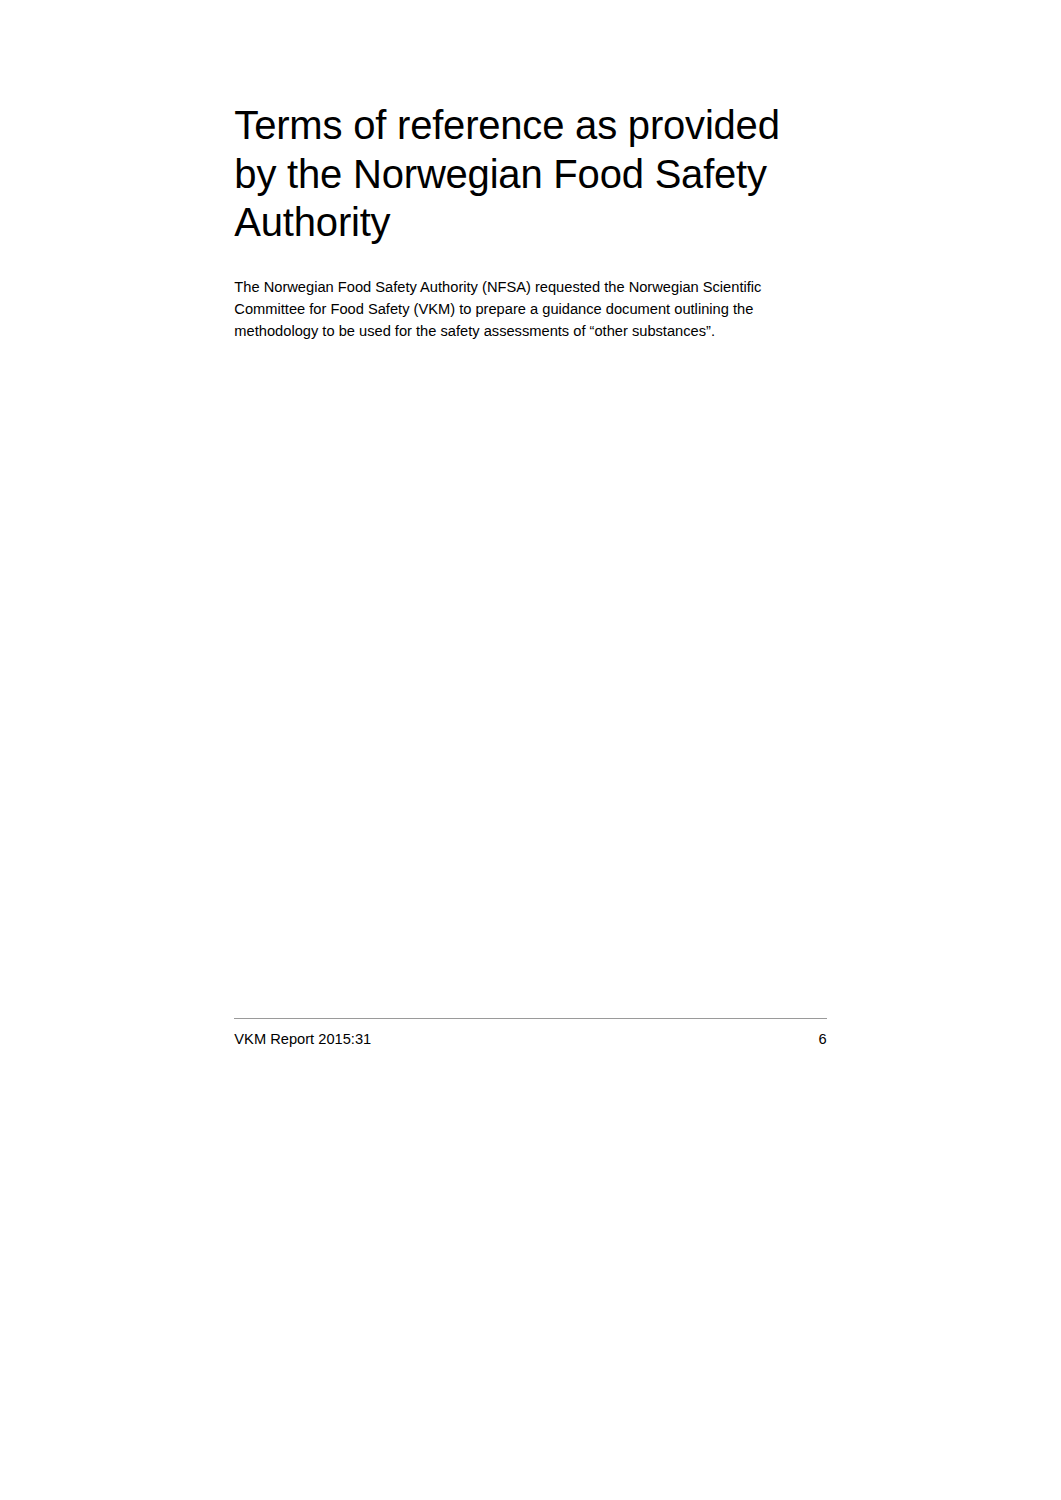Terms of reference as provided by the Norwegian Food Safety Authority
The Norwegian Food Safety Authority (NFSA) requested the Norwegian Scientific Committee for Food Safety (VKM) to prepare a guidance document outlining the methodology to be used for the safety assessments of “other substances”.
VKM Report 2015:31 6